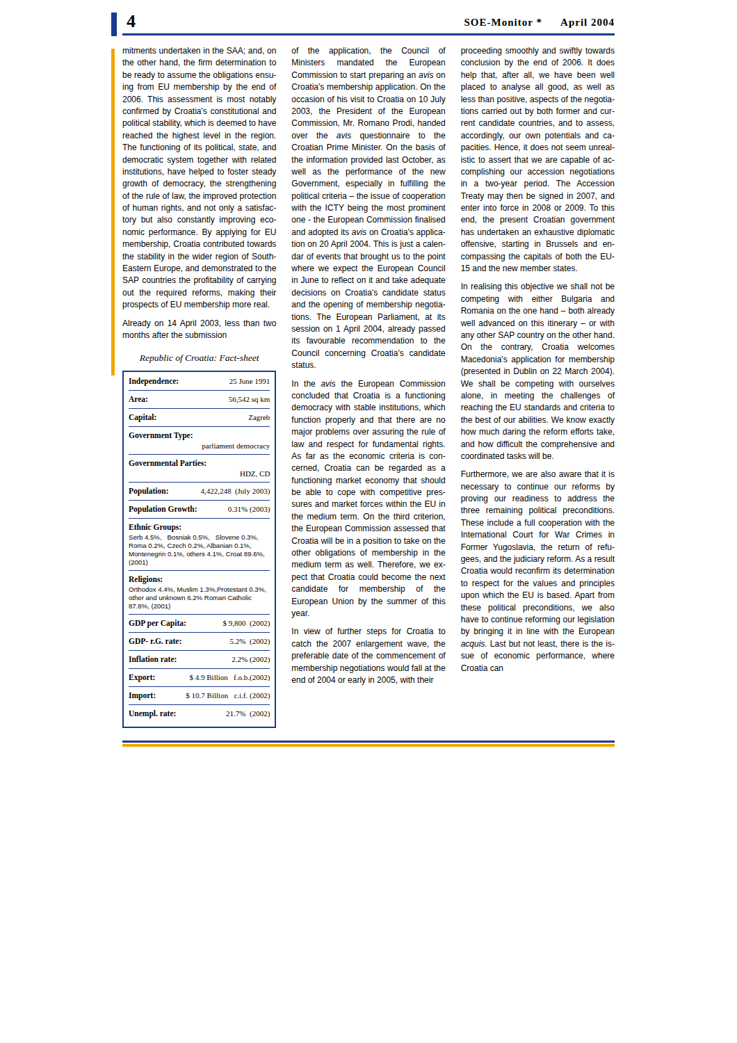4
SOE-Monitor * April 2004
mitments undertaken in the SAA; and, on the other hand, the firm determination to be ready to assume the obligations ensuing from EU membership by the end of 2006. This assessment is most notably confirmed by Croatia's constitutional and political stability, which is deemed to have reached the highest level in the region. The functioning of its political, state, and democratic system together with related institutions, have helped to foster steady growth of democracy, the strengthening of the rule of law, the improved protection of human rights, and not only a satisfactory but also constantly improving economic performance. By applying for EU membership, Croatia contributed towards the stability in the wider region of South-Eastern Europe, and demonstrated to the SAP countries the profitability of carrying out the required reforms, making their prospects of EU membership more real.
Already on 14 April 2003, less than two months after the submission
Republic of Croatia: Fact-sheet
Independence: 25 June 1991
Area: 56,542 sq km
Capital: Zagreb
Government Type: parliament democracy
Governmental Parties: HDZ, CD
Population: 4,422,248 (July 2003)
Population Growth: 0.31% (2003)
Ethnic Groups:
Serb 4.5%, Bosniak 0.5%, Slovene 0.3%, Roma 0.2%, Czech 0.2%, Albanian 0.1%, Montenegrin 0.1%, others 4.1%, Croat 89.6%, (2001)
Religions:
Orthodox 4.4%, Muslim 1.3%,Protestant 0.3%, other and unknown 6.2% Roman Catholic 87.8%, (2001)
GDP per Capita:$ 9,800 (2002)
GDP- r.G. rate: 5.2% (2002)
Inflation rate: 2.2% (2002)
Export:$ 4.9 Billion f.o.b.(2002)
Import:$ 10.7 Billion c.i.f. (2002)
Unempl. rate: 21.7% (2002)
of the application, the Council of Ministers mandated the European Commission to start preparing an avis on Croatia's membership application. On the occasion of his visit to Croatia on 10 July 2003, the President of the European Commission, Mr. Romano Prodi, handed over the avis questionnaire to the Croatian Prime Minister. On the basis of the information provided last October, as well as the performance of the new Government, especially in fulfilling the political criteria – the issue of cooperation with the ICTY being the most prominent one - the European Commission finalised and adopted its avis on Croatia's application on 20 April 2004. This is just a calendar of events that brought us to the point where we expect the European Council in June to reflect on it and take adequate decisions on Croatia's candidate status and the opening of membership negotiations. The European Parliament, at its session on 1 April 2004, already passed its favourable recommendation to the Council concerning Croatia's candidate status.
In the avis the European Commission concluded that Croatia is a functioning democracy with stable institutions, which function properly and that there are no major problems over assuring the rule of law and respect for fundamental rights. As far as the economic criteria is concerned, Croatia can be regarded as a functioning market economy that should be able to cope with competitive pressures and market forces within the EU in the medium term. On the third criterion, the European Commission assessed that Croatia will be in a position to take on the other obligations of membership in the medium term as well. Therefore, we expect that Croatia could become the next candidate for membership of the European Union by the summer of this year.
In view of further steps for Croatia to catch the 2007 enlargement wave, the preferable date of the commencement of membership negotiations would fall at the end of 2004 or early in 2005, with their
proceeding smoothly and swiftly towards conclusion by the end of 2006. It does help that, after all, we have been well placed to analyse all good, as well as less than positive, aspects of the negotiations carried out by both former and current candidate countries, and to assess, accordingly, our own potentials and capacities. Hence, it does not seem unrealistic to assert that we are capable of accomplishing our accession negotiations in a two-year period. The Accession Treaty may then be signed in 2007, and enter into force in 2008 or 2009. To this end, the present Croatian government has undertaken an exhaustive diplomatic offensive, starting in Brussels and encompassing the capitals of both the EU-15 and the new member states.
In realising this objective we shall not be competing with either Bulgaria and Romania on the one hand – both already well advanced on this itinerary – or with any other SAP country on the other hand. On the contrary, Croatia welcomes Macedonia's application for membership (presented in Dublin on 22 March 2004). We shall be competing with ourselves alone, in meeting the challenges of reaching the EU standards and criteria to the best of our abilities. We know exactly how much daring the reform efforts take, and how difficult the comprehensive and coordinated tasks will be.
Furthermore, we are also aware that it is necessary to continue our reforms by proving our readiness to address the three remaining political preconditions. These include a full cooperation with the International Court for War Crimes in Former Yugoslavia, the return of refugees, and the judiciary reform. As a result Croatia would reconfirm its determination to respect for the values and principles upon which the EU is based. Apart from these political preconditions, we also have to continue reforming our legislation by bringing it in line with the European acquis. Last but not least, there is the issue of economic performance, where Croatia can